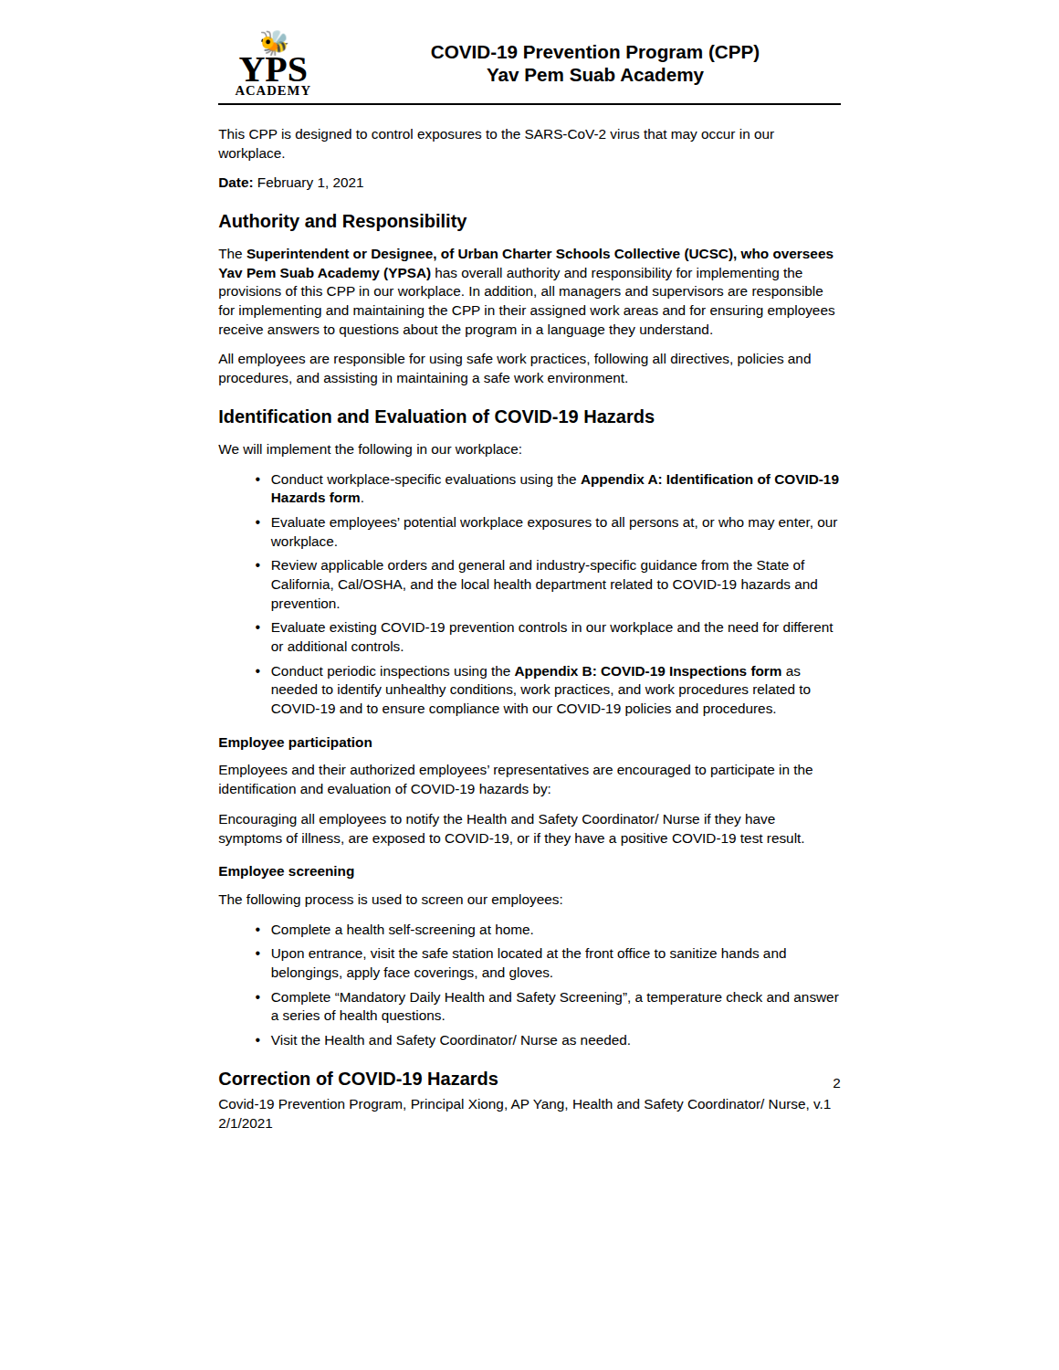🐝 YPS ACADEMY
COVID-19 Prevention Program (CPP)
Yav Pem Suab Academy
This CPP is designed to control exposures to the SARS-CoV-2 virus that may occur in our workplace.
Date: February 1, 2021
Authority and Responsibility
The Superintendent or Designee, of Urban Charter Schools Collective (UCSC), who oversees Yav Pem Suab Academy (YPSA) has overall authority and responsibility for implementing the provisions of this CPP in our workplace. In addition, all managers and supervisors are responsible for implementing and maintaining the CPP in their assigned work areas and for ensuring employees receive answers to questions about the program in a language they understand.
All employees are responsible for using safe work practices, following all directives, policies and procedures, and assisting in maintaining a safe work environment.
Identification and Evaluation of COVID-19 Hazards
We will implement the following in our workplace:
Conduct workplace-specific evaluations using the Appendix A: Identification of COVID-19 Hazards form.
Evaluate employees’ potential workplace exposures to all persons at, or who may enter, our workplace.
Review applicable orders and general and industry-specific guidance from the State of California, Cal/OSHA, and the local health department related to COVID-19 hazards and prevention.
Evaluate existing COVID-19 prevention controls in our workplace and the need for different or additional controls.
Conduct periodic inspections using the Appendix B: COVID-19 Inspections form as needed to identify unhealthy conditions, work practices, and work procedures related to COVID-19 and to ensure compliance with our COVID-19 policies and procedures.
Employee participation
Employees and their authorized employees’ representatives are encouraged to participate in the identification and evaluation of COVID-19 hazards by:
Encouraging all employees to notify the Health and Safety Coordinator/ Nurse if they have symptoms of illness, are exposed to COVID-19, or if they have a positive COVID-19 test result.
Employee screening
The following process is used to screen our employees:
Complete a health self-screening at home.
Upon entrance, visit the safe station located at the front office to sanitize hands and belongings, apply face coverings, and gloves.
Complete “Mandatory Daily Health and Safety Screening”, a temperature check and answer a series of health questions.
Visit the Health and Safety Coordinator/ Nurse as needed.
Correction of COVID-19 Hazards
2
Covid-19 Prevention Program, Principal Xiong, AP Yang, Health and Safety Coordinator/ Nurse, v.1 2/1/2021